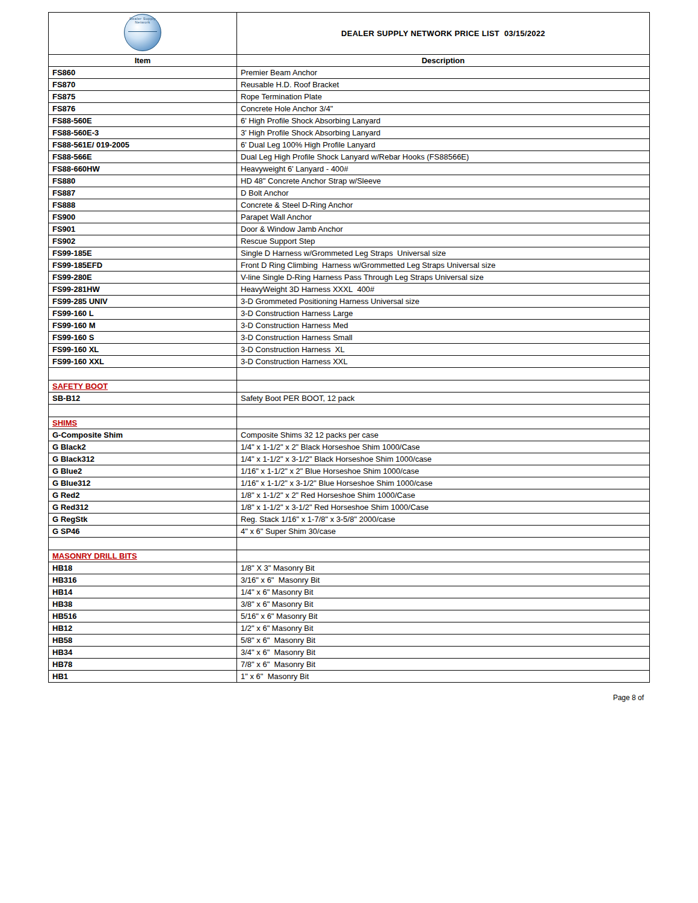| Dealer Supply Network | DEALER SUPPLY NETWORK PRICE LIST 03/15/2022 |
| Item | Description |
| FS860 | Premier Beam Anchor |
| FS870 | Reusable H.D. Roof Bracket |
| FS875 | Rope Termination Plate |
| FS876 | Concrete Hole Anchor 3/4" |
| FS88-560E | 6' High Profile Shock Absorbing Lanyard |
| FS88-560E-3 | 3' High Profile Shock Absorbing Lanyard |
| FS88-561E/ 019-2005 | 6' Dual Leg 100% High Profile Lanyard |
| FS88-566E | Dual Leg High Profile Shock Lanyard w/Rebar Hooks (FS88566E) |
| FS88-660HW | Heavyweight 6' Lanyard - 400# |
| FS880 | HD 48" Concrete Anchor Strap w/Sleeve |
| FS887 | D Bolt Anchor |
| FS888 | Concrete & Steel D-Ring Anchor |
| FS900 | Parapet Wall Anchor |
| FS901 | Door & Window Jamb Anchor |
| FS902 | Rescue Support Step |
| FS99-185E | Single D Harness w/Grommeted Leg Straps Universal size |
| FS99-185EFD | Front D Ring Climbing Harness w/Grommetted Leg Straps Universal size |
| FS99-280E | V-line Single D-Ring Harness Pass Through Leg Straps Universal size |
| FS99-281HW | HeavyWeight 3D Harness XXXL 400# |
| FS99-285 UNIV | 3-D Grommeted Positioning Harness Universal size |
| FS99-160 L | 3-D Construction Harness Large |
| FS99-160 M | 3-D Construction Harness Med |
| FS99-160 S | 3-D Construction Harness Small |
| FS99-160 XL | 3-D Construction Harness XL |
| FS99-160 XXL | 3-D Construction Harness XXL |
| SAFETY BOOT | |
| SB-B12 | Safety Boot PER BOOT, 12 pack |
| SHIMS | |
| G-Composite Shim | Composite Shims 32 12 packs per case |
| G Black2 | 1/4" x 1-1/2" x 2" Black Horseshoe Shim 1000/Case |
| G Black312 | 1/4" x 1-1/2" x 3-1/2" Black Horseshoe Shim 1000/case |
| G Blue2 | 1/16" x 1-1/2" x 2" Blue Horseshoe Shim 1000/case |
| G Blue312 | 1/16" x 1-1/2" x 3-1/2" Blue Horseshoe Shim 1000/case |
| G Red2 | 1/8" x 1-1/2" x 2" Red Horseshoe Shim 1000/Case |
| G Red312 | 1/8" x 1-1/2" x 3-1/2" Red Horseshoe Shim 1000/Case |
| G RegStk | Reg. Stack 1/16" x 1-7/8" x 3-5/8" 2000/case |
| G SP46 | 4" x 6" Super Shim 30/case |
| MASONRY DRILL BITS | |
| HB18 | 1/8" X 3" Masonry Bit |
| HB316 | 3/16" x 6" Masonry Bit |
| HB14 | 1/4" x 6" Masonry Bit |
| HB38 | 3/8" x 6" Masonry Bit |
| HB516 | 5/16" x 6" Masonry Bit |
| HB12 | 1/2" x 6" Masonry Bit |
| HB58 | 5/8" x 6" Masonry Bit |
| HB34 | 3/4" x 6" Masonry Bit |
| HB78 | 7/8" x 6" Masonry Bit |
| HB1 | 1" x 6" Masonry Bit |
Page 8 of